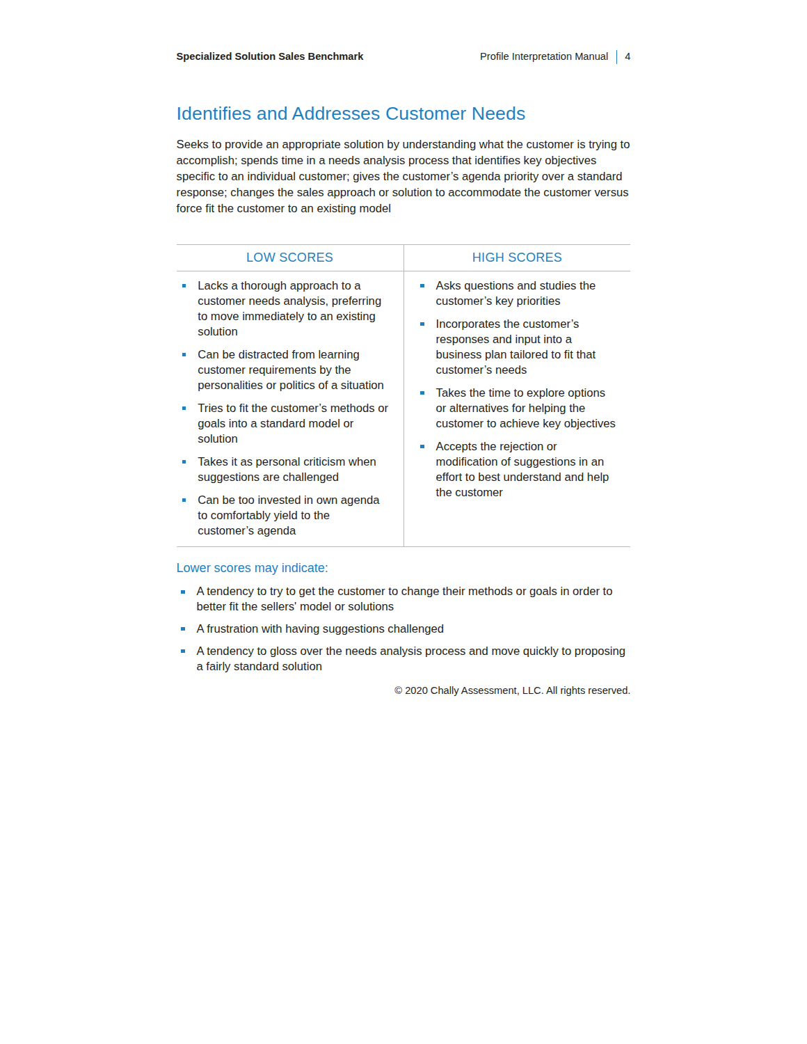Specialized Solution Sales Benchmark
Profile Interpretation Manual 4
Identifies and Addresses Customer Needs
Seeks to provide an appropriate solution by understanding what the customer is trying to accomplish; spends time in a needs analysis process that identifies key objectives specific to an individual customer; gives the customer’s agenda priority over a standard response; changes the sales approach or solution to accommodate the customer versus force fit the customer to an existing model
| LOW SCORES | HIGH SCORES |
| --- | --- |
| Lacks a thorough approach to a customer needs analysis, preferring to move immediately to an existing solution Can be distracted from learning customer requirements by the personalities or politics of a situation Tries to fit the customer’s methods or goals into a standard model or solution Takes it as personal criticism when suggestions are challenged Can be too invested in own agenda to comfortably yield to the customer’s agenda | Asks questions and studies the customer’s key priorities Incorporates the customer’s responses and input into a business plan tailored to fit that customer’s needs Takes the time to explore options or alternatives for helping the customer to achieve key objectives Accepts the rejection or modification of suggestions in an effort to best understand and help the customer |
Lower scores may indicate:
A tendency to try to get the customer to change their methods or goals in order to better fit the sellers' model or solutions
A frustration with having suggestions challenged
A tendency to gloss over the needs analysis process and move quickly to proposing a fairly standard solution
© 2020 Chally Assessment, LLC. All rights reserved.